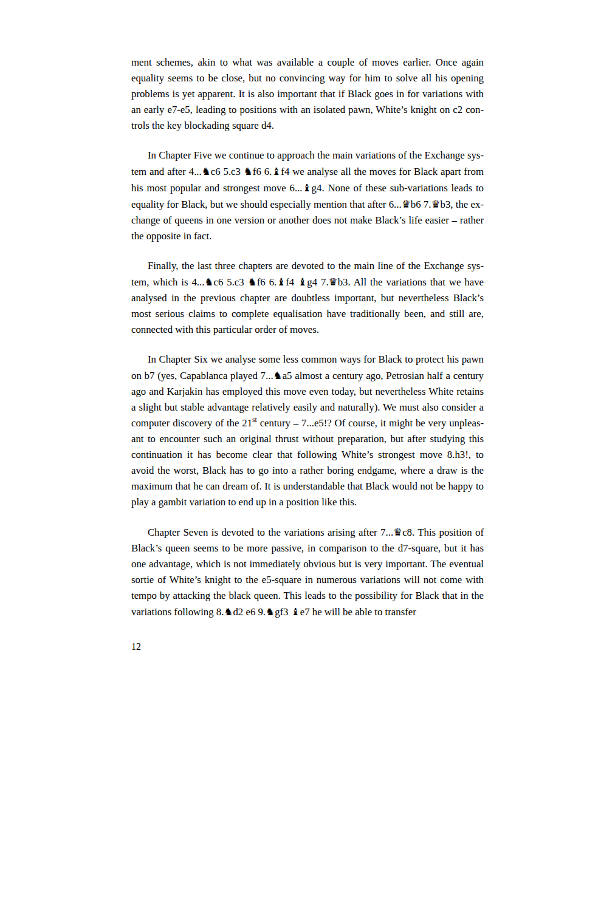ment schemes, akin to what was available a couple of moves earlier. Once again equality seems to be close, but no convincing way for him to solve all his opening problems is yet apparent. It is also important that if Black goes in for variations with an early e7-e5, leading to positions with an isolated pawn, White’s knight on c2 controls the key blockading square d4.
In Chapter Five we continue to approach the main variations of the Exchange system and after 4...♞c6 5.c3 ♞f6 6.♝f4 we analyse all the moves for Black apart from his most popular and strongest move 6...♝g4. None of these sub-variations leads to equality for Black, but we should especially mention that after 6...♛b6 7.♛b3, the exchange of queens in one version or another does not make Black’s life easier – rather the opposite in fact.
Finally, the last three chapters are devoted to the main line of the Exchange system, which is 4...♞c6 5.c3 ♞f6 6.♝f4 ♝g4 7.♛b3. All the variations that we have analysed in the previous chapter are doubtless important, but nevertheless Black’s most serious claims to complete equalisation have traditionally been, and still are, connected with this particular order of moves.
In Chapter Six we analyse some less common ways for Black to protect his pawn on b7 (yes, Capablanca played 7...♞a5 almost a century ago, Petrosian half a century ago and Karjakin has employed this move even today, but nevertheless White retains a slight but stable advantage relatively easily and naturally). We must also consider a computer discovery of the 21st century – 7...e5!? Of course, it might be very unpleasant to encounter such an original thrust without preparation, but after studying this continuation it has become clear that following White’s strongest move 8.h3!, to avoid the worst, Black has to go into a rather boring endgame, where a draw is the maximum that he can dream of. It is understandable that Black would not be happy to play a gambit variation to end up in a position like this.
Chapter Seven is devoted to the variations arising after 7...♛c8. This position of Black’s queen seems to be more passive, in comparison to the d7-square, but it has one advantage, which is not immediately obvious but is very important. The eventual sortie of White’s knight to the e5-square in numerous variations will not come with tempo by attacking the black queen. This leads to the possibility for Black that in the variations following 8.♞d2 e6 9.♞gf3 ♝e7 he will be able to transfer
12